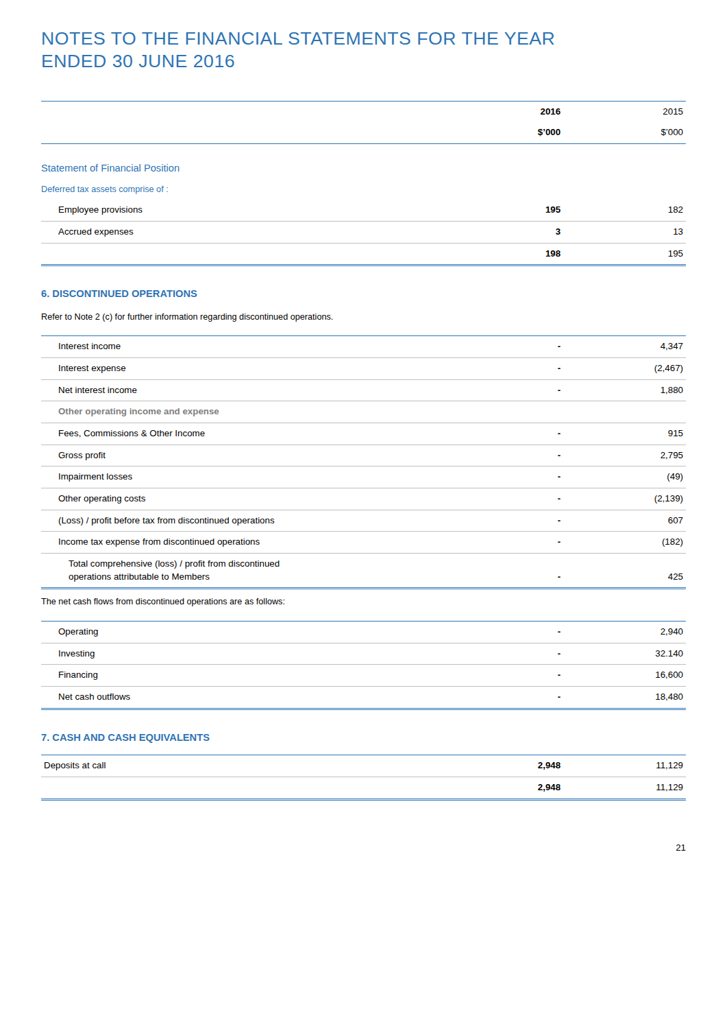NOTES TO THE FINANCIAL STATEMENTS FOR THE YEAR
ENDED 30 JUNE 2016
| | 2016 | 2015 |
| --- | --- | --- |
| | $’000 | $’000 |
Statement of Financial Position
Deferred tax assets comprise of :
| Employee provisions | 195 | 182 |
| Accrued expenses | 3 | 13 |
| | 198 | 195 |
6. DISCONTINUED OPERATIONS
Refer to Note 2 (c) for further information regarding discontinued operations.
| Interest income | - | 4,347 |
| Interest expense | - | (2,467) |
| Net interest income | - | 1,880 |
| Other operating income and expense | | |
| Fees, Commissions & Other Income | - | 915 |
| Gross profit | - | 2,795 |
| Impairment losses | - | (49) |
| Other operating costs | - | (2,139) |
| (Loss) / profit before tax from discontinued operations | - | 607 |
| Income tax expense from discontinued operations | - | (182) |
| Total comprehensive (loss) / profit from discontinued operations attributable to Members | - | 425 |
The net cash flows from discontinued operations are as follows:
| Operating | - | 2,940 |
| Investing | - | 32.140 |
| Financing | - | 16,600 |
| Net cash outflows | - | 18,480 |
7. CASH AND CASH EQUIVALENTS
| Deposits at call | 2,948 | 11,129 |
| | 2,948 | 11,129 |
21